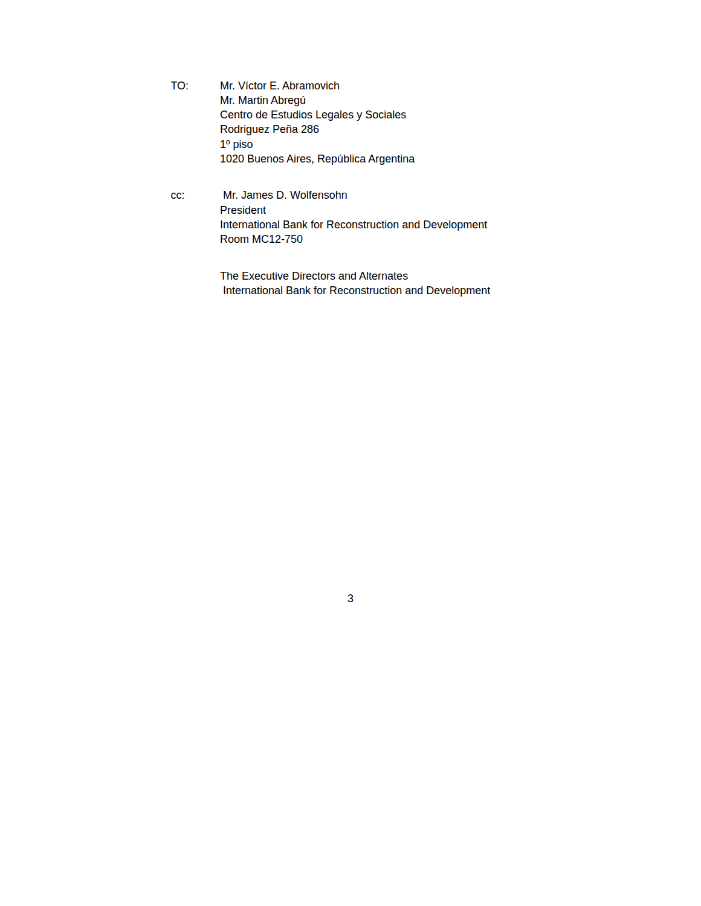| TO: | Mr. Víctor E. Abramovich Mr. Martin Abregú Centro de Estudios Legales y Sociales Rodriguez Peña 286 1º piso 1020 Buenos Aires, República Argentina |
| cc: | Mr. James D. Wolfensohn President International Bank for Reconstruction and Development Room MC12-750 |
| | The Executive Directors and Alternates International Bank for Reconstruction and Development |
3